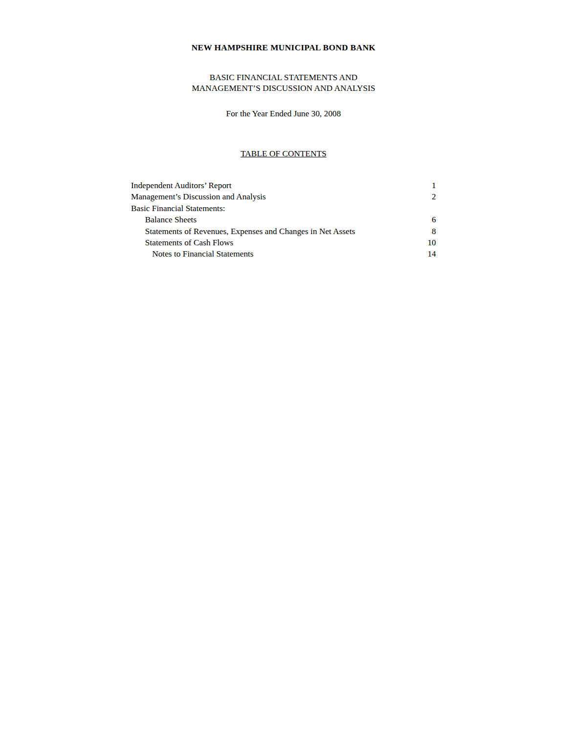NEW HAMPSHIRE MUNICIPAL BOND BANK
BASIC FINANCIAL STATEMENTS AND
MANAGEMENT’S DISCUSSION AND ANALYSIS
For the Year Ended June 30, 2008
TABLE OF CONTENTS
| Independent Auditors’ Report | 1 |
| Management’s Discussion and Analysis | 2 |
| Basic Financial Statements: | |
| Balance Sheets | 6 |
| Statements of Revenues, Expenses and Changes in Net Assets | 8 |
| Statements of Cash Flows | 10 |
| Notes to Financial Statements | 14 |